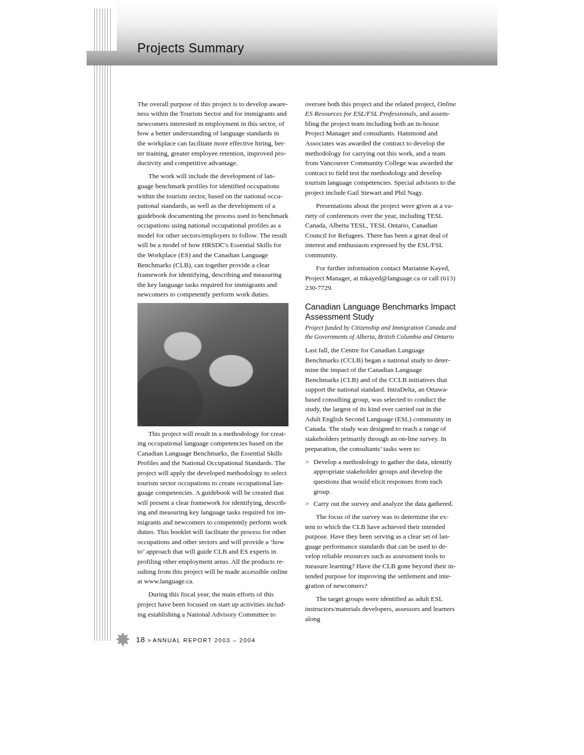Projects Summary
The overall purpose of this project is to develop awareness within the Tourism Sector and for immigrants and newcomers interested in employment in this sector, of how a better understanding of language standards in the workplace can facilitate more effective hiring, better training, greater employee retention, improved productivity and competitive advantage.
The work will include the development of language benchmark profiles for identified occupations within the tourism sector, based on the national occupational standards, as well as the development of a guidebook documenting the process used to benchmark occupations using national occupational profiles as a model for other sectors/employers to follow. The result will be a model of how HRSDC's Essential Skills for the Workplace (ES) and the Canadian Language Benchmarks (CLB), can together provide a clear framework for identifying, describing and measuring the key language tasks required for immigrants and newcomers to competently perform work duties.
This project will result in a methodology for creating occupational language competencies based on the Canadian Language Benchmarks, the Essential Skills Profiles and the National Occupational Standards. The project will apply the developed methodology to select tourism sector occupations to create occupational language competencies. A guidebook will be created that will present a clear framework for identifying, describing and measuring key language tasks required for immigrants and newcomers to competently perform work duties. This booklet will facilitate the process for other occupations and other sectors and will provide a ‘how to’ approach that will guide CLB and ES experts in profiling other employment areas. All the products resulting from this project will be made accessible online at www.language.ca.
During this fiscal year, the main efforts of this project have been focused on start up activities including establishing a National Advisory Committee to oversee both this project and the related project, Online ES Resources for ESL/FSL Professionals, and assembling the project team including both an in-house Project Manager and consultants. Hammond and Associates was awarded the contract to develop the methodology for carrying out this work, and a team from Vancouver Community College was awarded the contract to field test the methodology and develop tourism language competencies. Special advisors to the project include Gail Stewart and Phil Nagy.
Presentations about the project were given at a variety of conferences over the year, including TESL Canada, Alberta TESL, TESL Ontario, Canadian Council for Refugees. There has been a great deal of interest and enthusiasm expressed by the ESL/FSL community.
For further information contact Marianne Kayed, Project Manager, at mkayed@language.ca or call (613) 230-7729.
Canadian Language Benchmarks Impact Assessment Study
Project funded by Citizenship and Immigration Canada and the Governments of Alberta, British Columbia and Ontario
Last fall, the Centre for Canadian Language Benchmarks (CCLB) began a national study to determine the impact of the Canadian Language Benchmarks (CLB) and of the CCLB initiatives that support the national standard. IntraDelta, an Ottawa-based consulting group, was selected to conduct the study, the largest of its kind ever carried out in the Adult English Second Language (ESL) community in Canada. The study was designed to reach a range of stakeholders primarily through an on-line survey. In preparation, the consultants’ tasks were to:
Develop a methodology to gather the data, identify appropriate stakeholder groups and develop the questions that would elicit responses from each group.
Carry out the survey and analyze the data gathered.
The focus of the survey was to determine the extent to which the CLB have achieved their intended purpose. Have they been serving as a clear set of language performance standards that can be used to develop reliable resources such as assessment tools to measure learning? Have the CLB gone beyond their intended purpose for improving the settlement and integration of newcomers?
The target groups were identified as adult ESL instructors/materials developers, assessors and learners along
18>Annual Report 2003 – 2004